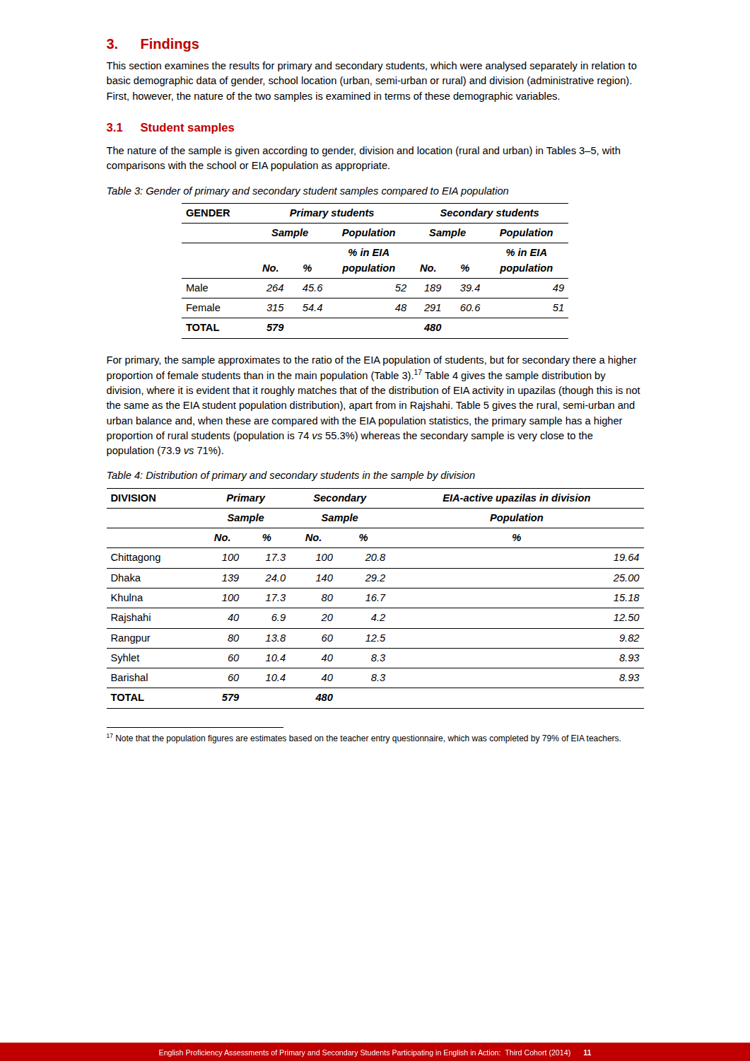3. Findings
This section examines the results for primary and secondary students, which were analysed separately in relation to basic demographic data of gender, school location (urban, semi-urban or rural) and division (administrative region). First, however, the nature of the two samples is examined in terms of these demographic variables.
3.1 Student samples
The nature of the sample is given according to gender, division and location (rural and urban) in Tables 3–5, with comparisons with the school or EIA population as appropriate.
Table 3: Gender of primary and secondary student samples compared to EIA population
| GENDER | Primary students | Secondary students |
| --- | --- | --- |
| | Sample | Population | Sample | Population |
| | No. | % | % in EIA population | No. | % | % in EIA population |
| Male | 264 | 45.6 | 52 | 189 | 39.4 | 49 |
| Female | 315 | 54.4 | 48 | 291 | 60.6 | 51 |
| TOTAL | 579 | | | 480 | | |
For primary, the sample approximates to the ratio of the EIA population of students, but for secondary there a higher proportion of female students than in the main population (Table 3).17 Table 4 gives the sample distribution by division, where it is evident that it roughly matches that of the distribution of EIA activity in upazilas (though this is not the same as the EIA student population distribution), apart from in Rajshahi. Table 5 gives the rural, semi-urban and urban balance and, when these are compared with the EIA population statistics, the primary sample has a higher proportion of rural students (population is 74 vs 55.3%) whereas the secondary sample is very close to the population (73.9 vs 71%).
Table 4: Distribution of primary and secondary students in the sample by division
| DIVISION | Primary | Secondary | EIA-active upazilas in division |
| --- | --- | --- | --- |
| | Sample | Sample | Population |
| | No. | % | No. | % | % |
| Chittagong | 100 | 17.3 | 100 | 20.8 | 19.64 |
| Dhaka | 139 | 24.0 | 140 | 29.2 | 25.00 |
| Khulna | 100 | 17.3 | 80 | 16.7 | 15.18 |
| Rajshahi | 40 | 6.9 | 20 | 4.2 | 12.50 |
| Rangpur | 80 | 13.8 | 60 | 12.5 | 9.82 |
| Syhlet | 60 | 10.4 | 40 | 8.3 | 8.93 |
| Barishal | 60 | 10.4 | 40 | 8.3 | 8.93 |
| TOTAL | 579 | | 480 | | |
17 Note that the population figures are estimates based on the teacher entry questionnaire, which was completed by 79% of EIA teachers.
English Proficiency Assessments of Primary and Secondary Students Participating in English in Action: Third Cohort (2014)11